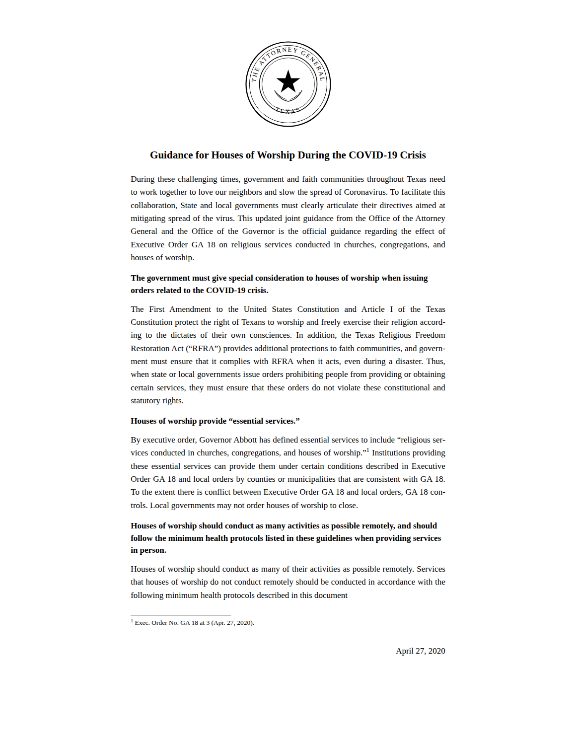THE ATTORNEY GENERAL TEXAS
Guidance for Houses of Worship During the COVID-19 Crisis
During these challenging times, government and faith communities throughout Texas need to work together to love our neighbors and slow the spread of Coronavirus. To facilitate this collaboration, State and local governments must clearly articulate their directives aimed at mitigating spread of the virus. This updated joint guidance from the Office of the Attorney General and the Office of the Governor is the official guidance regarding the effect of Executive Order GA 18 on religious services conducted in churches, congregations, and houses of worship.
The government must give special consideration to houses of worship when issuing orders related to the COVID-19 crisis.
The First Amendment to the United States Constitution and Article I of the Texas Constitution protect the right of Texans to worship and freely exercise their religion according to the dictates of their own consciences. In addition, the Texas Religious Freedom Restoration Act (“RFRA”) provides additional protections to faith communities, and government must ensure that it complies with RFRA when it acts, even during a disaster. Thus, when state or local governments issue orders prohibiting people from providing or obtaining certain services, they must ensure that these orders do not violate these constitutional and statutory rights.
Houses of worship provide “essential services.”
By executive order, Governor Abbott has defined essential services to include “religious services conducted in churches, congregations, and houses of worship.”1 Institutions providing these essential services can provide them under certain conditions described in Executive Order GA 18 and local orders by counties or municipalities that are consistent with GA 18. To the extent there is conflict between Executive Order GA 18 and local orders, GA 18 controls. Local governments may not order houses of worship to close.
Houses of worship should conduct as many activities as possible remotely, and should follow the minimum health protocols listed in these guidelines when providing services in person.
Houses of worship should conduct as many of their activities as possible remotely. Services that houses of worship do not conduct remotely should be conducted in accordance with the following minimum health protocols described in this document
1 Exec. Order No. GA 18 at 3 (Apr. 27, 2020).
April 27, 2020